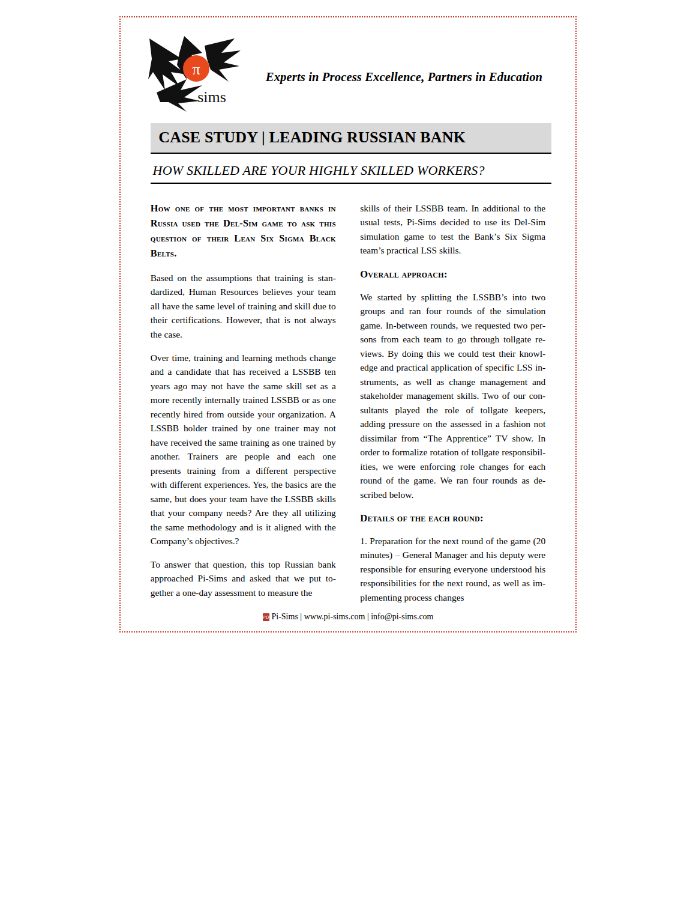π sims
Experts in Process Excellence, Partners in Education
CASE STUDY | LEADING RUSSIAN BANK
HOW SKILLED ARE YOUR HIGHLY SKILLED WORKERS?
How one of the most important banks in Russia used the Del-Sim game to ask this question of their Lean Six Sigma Black Belts.
Based on the assumptions that training is standardized, Human Resources believes your team all have the same level of training and skill due to their certifications. However, that is not always the case.
Over time, training and learning methods change and a candidate that has received a LSSBB ten years ago may not have the same skill set as a more recently internally trained LSSBB or as one recently hired from outside your organization. A LSSBB holder trained by one trainer may not have received the same training as one trained by another. Trainers are people and each one presents training from a different perspective with different experiences. Yes, the basics are the same, but does your team have the LSSBB skills that your company needs? Are they all utilizing the same methodology and is it aligned with the Company’s objectives.?
To answer that question, this top Russian bank approached Pi-Sims and asked that we put together a one-day assessment to measure the
skills of their LSSBB team. In additional to the usual tests, Pi-Sims decided to use its Del-Sim simulation game to test the Bank’s Six Sigma team’s practical LSS skills.
Overall approach:
We started by splitting the LSSBB’s into two groups and ran four rounds of the simulation game. In-between rounds, we requested two persons from each team to go through tollgate reviews. By doing this we could test their knowledge and practical application of specific LSS instruments, as well as change management and stakeholder management skills. Two of our consultants played the role of tollgate keepers, adding pressure on the assessed in a fashion not dissimilar from “The Apprentice” TV show. In order to formalize rotation of tollgate responsibilities, we were enforcing role changes for each round of the game. We ran four rounds as described below.
Details of the each round:
1. Preparation for the next round of the game (20 minutes) – General Manager and his deputy were responsible for ensuring everyone understood his responsibilities for the next round, as well as implementing process changes
PDF Pi-Sims | www.pi-sims.com | info@pi-sims.com